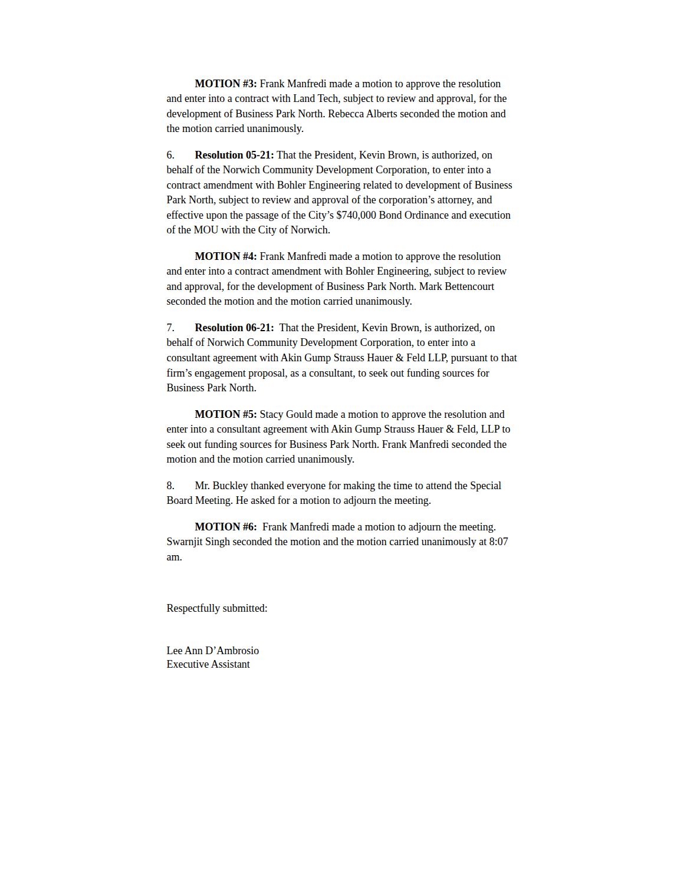MOTION #3: Frank Manfredi made a motion to approve the resolution and enter into a contract with Land Tech, subject to review and approval, for the development of Business Park North. Rebecca Alberts seconded the motion and the motion carried unanimously.
6. Resolution 05-21: That the President, Kevin Brown, is authorized, on behalf of the Norwich Community Development Corporation, to enter into a contract amendment with Bohler Engineering related to development of Business Park North, subject to review and approval of the corporation’s attorney, and effective upon the passage of the City’s $740,000 Bond Ordinance and execution of the MOU with the City of Norwich.
MOTION #4: Frank Manfredi made a motion to approve the resolution and enter into a contract amendment with Bohler Engineering, subject to review and approval, for the development of Business Park North. Mark Bettencourt seconded the motion and the motion carried unanimously.
7. Resolution 06-21: That the President, Kevin Brown, is authorized, on behalf of Norwich Community Development Corporation, to enter into a consultant agreement with Akin Gump Strauss Hauer & Feld LLP, pursuant to that firm’s engagement proposal, as a consultant, to seek out funding sources for Business Park North.
MOTION #5: Stacy Gould made a motion to approve the resolution and enter into a consultant agreement with Akin Gump Strauss Hauer & Feld, LLP to seek out funding sources for Business Park North. Frank Manfredi seconded the motion and the motion carried unanimously.
8. Mr. Buckley thanked everyone for making the time to attend the Special Board Meeting. He asked for a motion to adjourn the meeting.
MOTION #6: Frank Manfredi made a motion to adjourn the meeting. Swarnjit Singh seconded the motion and the motion carried unanimously at 8:07 am.
Respectfully submitted:
Lee Ann D’Ambrosio
Executive Assistant